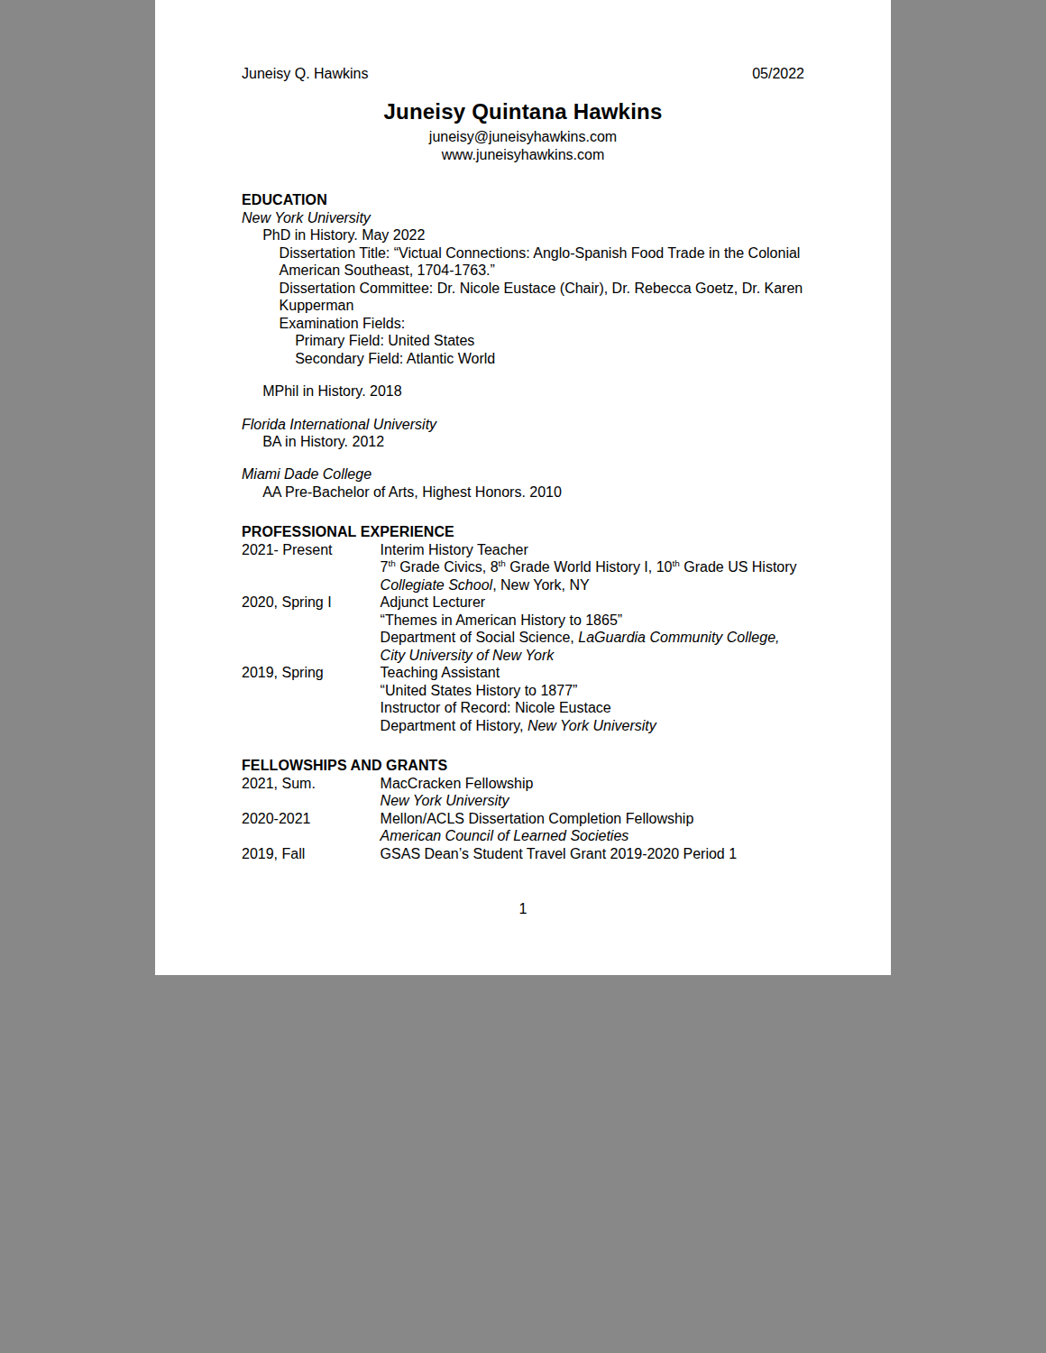Juneisy Q. Hawkins 05/2022
Juneisy Quintana Hawkins
juneisy@juneisyhawkins.com
www.juneisyhawkins.com
Education
New York University
PhD in History. May 2022
Dissertation Title: “Victual Connections: Anglo-Spanish Food Trade in the Colonial American Southeast, 1704-1763.”
Dissertation Committee: Dr. Nicole Eustace (Chair), Dr. Rebecca Goetz, Dr. Karen Kupperman
Examination Fields:
Primary Field: United States
Secondary Field: Atlantic World
MPhil in History. 2018
Florida International University
BA in History. 2012
Miami Dade College
AA Pre-Bachelor of Arts, Highest Honors. 2010
Professional Experience
| 2021- Present | Interim History Teacher |
| | 7 th Grade Civics, 8 th Grade World History I, 10 th Grade US History Collegiate School , New York, NY |
| 2020, Spring I | Adjunct Lecturer |
| | “Themes in American History to 1865” Department of Social Science, LaGuardia Community College, City University of New York |
| 2019, Spring | Teaching Assistant |
| | “United States History to 1877” Instructor of Record: Nicole Eustace Department of History, New York University |
Fellowships and Grants
| 2021, Sum. | MacCracken Fellowship |
| | New York University |
| 2020-2021 | Mellon/ACLS Dissertation Completion Fellowship |
| | American Council of Learned Societies |
| 2019, Fall | GSAS Dean’s Student Travel Grant 2019-2020 Period 1 |
1